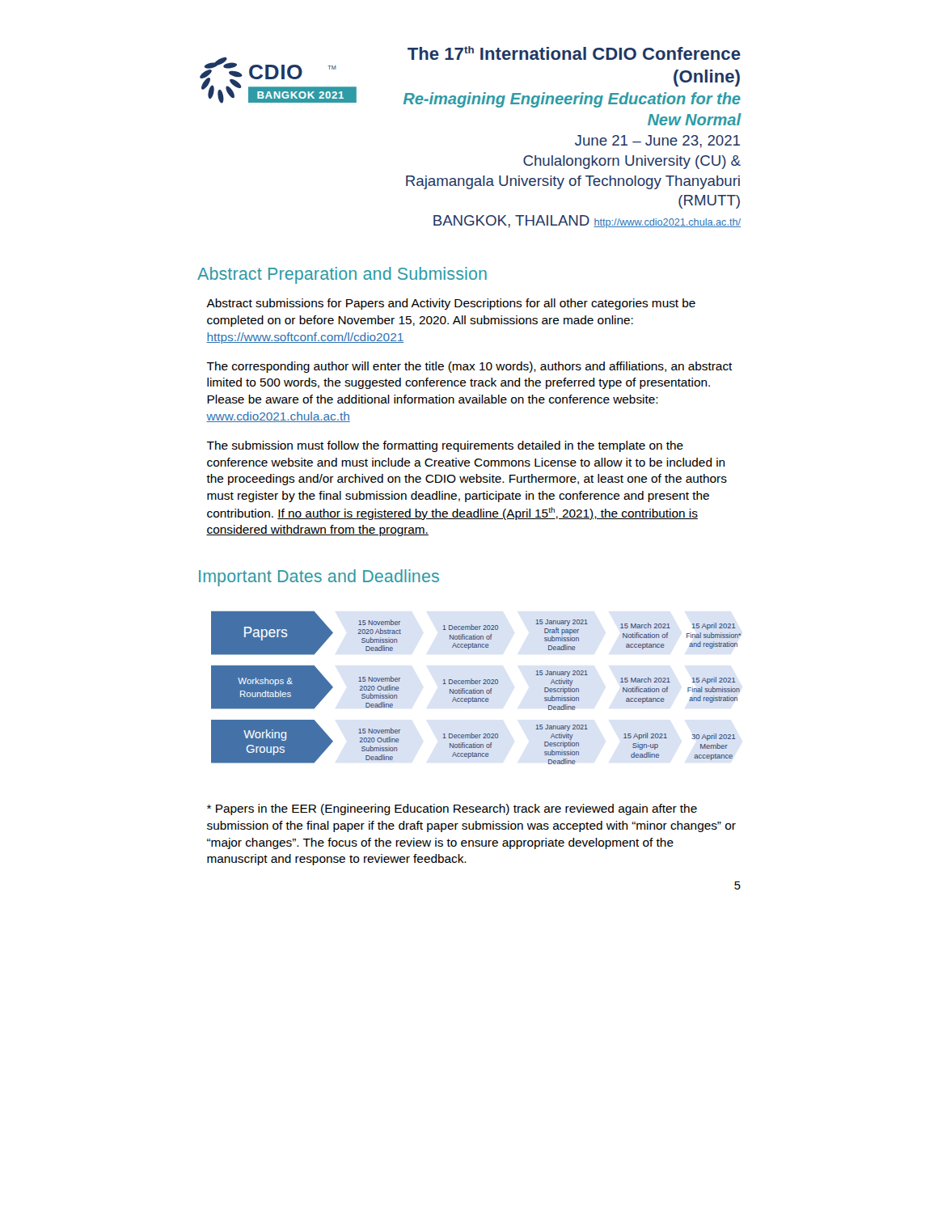CDIO TM BANGKOK 2021
The 17th International CDIO Conference (Online)
Re-imagining Engineering Education for the New Normal
June 21 – June 23, 2021
Chulalongkorn University (CU) &
Rajamangala University of Technology Thanyaburi (RMUTT)
BANGKOK, THAILAND http://www.cdio2021.chula.ac.th/
Abstract Preparation and Submission
Abstract submissions for Papers and Activity Descriptions for all other categories must be completed on or before November 15, 2020. All submissions are made online: https://www.softconf.com/l/cdio2021
The corresponding author will enter the title (max 10 words), authors and affiliations, an abstract limited to 500 words, the suggested conference track and the preferred type of presentation. Please be aware of the additional information available on the conference website: www.cdio2021.chula.ac.th
The submission must follow the formatting requirements detailed in the template on the conference website and must include a Creative Commons License to allow it to be included in the proceedings and/or archived on the CDIO website. Furthermore, at least one of the authors must register by the final submission deadline, participate in the conference and present the contribution. If no author is registered by the deadline (April 15th, 2021), the contribution is considered withdrawn from the program.
Important Dates and Deadlines
Papers 15 November 2020 Abstract Submission Deadline 1 December 2020 Notification of Acceptance 15 January 2021 Draft paper submission Deadline 15 March 2021 Notification of acceptance 15 April 2021 Final submission* and registration Workshops & Roundtables 15 November 2020 Outline Submission Deadline 1 December 2020 Notification of Acceptance 15 January 2021 Activity Description submission Deadline 15 March 2021 Notification of acceptance 15 April 2021 Final submission and registration Working Groups 15 November 2020 Outline Submission Deadline 1 December 2020 Notification of Acceptance 15 January 2021 Activity Description submission Deadline 15 April 2021 Sign-up deadline 30 April 2021 Member acceptance
* Papers in the EER (Engineering Education Research) track are reviewed again after the submission of the final paper if the draft paper submission was accepted with “minor changes” or “major changes”. The focus of the review is to ensure appropriate development of the manuscript and response to reviewer feedback.
5